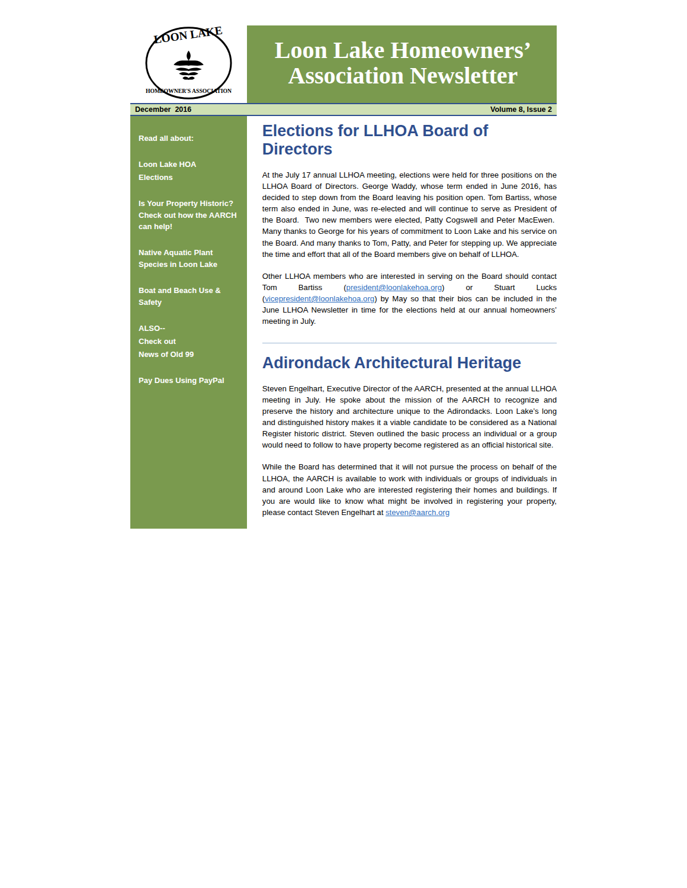Loon Lake Homeowners’
Association Newsletter
December 2016 Volume 8, Issue 2
Read all about:
Loon Lake HOA
Elections
Is Your Property Historic? Check out how the AARCH can help!
Native Aquatic Plant Species in Loon Lake
Boat and Beach Use & Safety
ALSO--
Check out
News of Old 99
Pay Dues Using PayPal
Elections for LLHOA Board of Directors
At the July 17 annual LLHOA meeting, elections were held for three positions on the LLHOA Board of Directors. George Waddy, whose term ended in June 2016, has decided to step down from the Board leaving his position open. Tom Bartiss, whose term also ended in June, was re-elected and will continue to serve as President of the Board. Two new members were elected, Patty Cogswell and Peter MacEwen. Many thanks to George for his years of commitment to Loon Lake and his service on the Board. And many thanks to Tom, Patty, and Peter for stepping up. We appreciate the time and effort that all of the Board members give on behalf of LLHOA.
Other LLHOA members who are interested in serving on the Board should contact Tom Bartiss (president@loonlakehoa.org) or Stuart Lucks (vicepresident@loonlakehoa.org) by May so that their bios can be included in the June LLHOA Newsletter in time for the elections held at our annual homeowners’ meeting in July.
Adirondack Architectural Heritage
Steven Engelhart, Executive Director of the AARCH, presented at the annual LLHOA meeting in July. He spoke about the mission of the AARCH to recognize and preserve the history and architecture unique to the Adirondacks. Loon Lake’s long and distinguished history makes it a viable candidate to be considered as a National Register historic district. Steven outlined the basic process an individual or a group would need to follow to have property become registered as an official historical site.
While the Board has determined that it will not pursue the process on behalf of the LLHOA, the AARCH is available to work with individuals or groups of individuals in and around Loon Lake who are interested registering their homes and buildings. If you are would like to know what might be involved in registering your property, please contact Steven Engelhart at steven@aarch.org